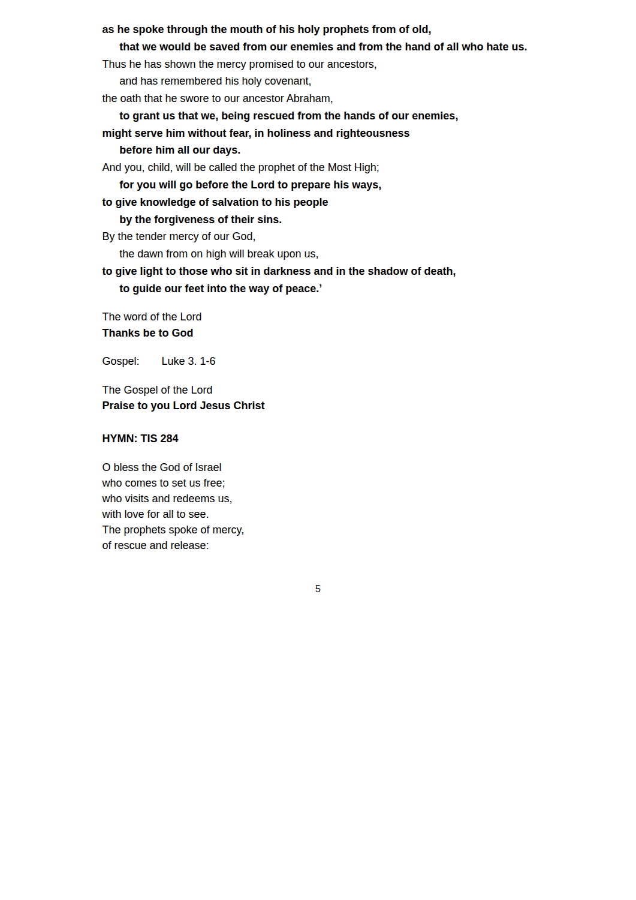as he spoke through the mouth of his holy prophets from of old,
that we would be saved from our enemies and from the hand of all who hate us.
Thus he has shown the mercy promised to our ancestors,
and has remembered his holy covenant,
the oath that he swore to our ancestor Abraham,
to grant us that we, being rescued from the hands of our enemies,
might serve him without fear, in holiness and righteousness
before him all our days.
And you, child, will be called the prophet of the Most High;
for you will go before the Lord to prepare his ways,
to give knowledge of salvation to his people
by the forgiveness of their sins.
By the tender mercy of our God,
the dawn from on high will break upon us,
to give light to those who sit in darkness and in the shadow of death,
to guide our feet into the way of peace.’
The word of the Lord
Thanks be to God
Gospel: Luke 3. 1-6
The Gospel of the Lord
Praise to you Lord Jesus Christ
HYMN: TIS 284
O bless the God of Israel
who comes to set us free;
who visits and redeems us,
with love for all to see.
The prophets spoke of mercy,
of rescue and release:
5